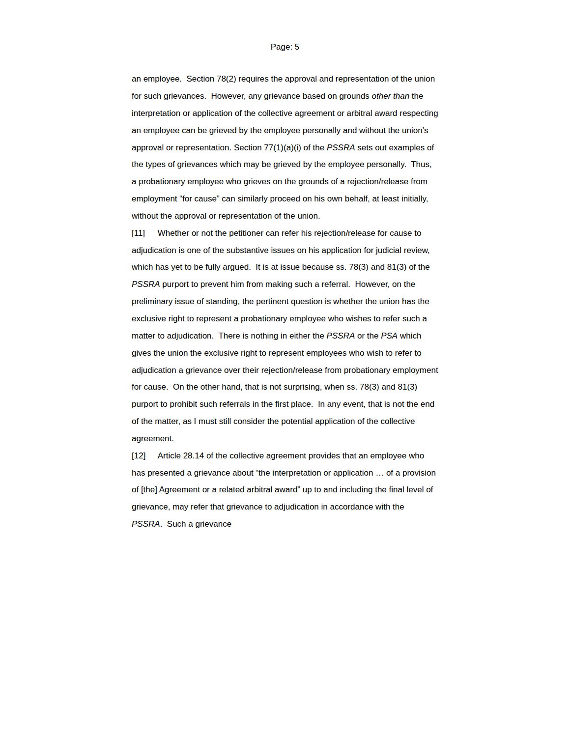Page: 5
an employee. Section 78(2) requires the approval and representation of the union for such grievances. However, any grievance based on grounds other than the interpretation or application of the collective agreement or arbitral award respecting an employee can be grieved by the employee personally and without the union’s approval or representation. Section 77(1)(a)(i) of the PSSRA sets out examples of the types of grievances which may be grieved by the employee personally. Thus, a probationary employee who grieves on the grounds of a rejection/release from employment “for cause” can similarly proceed on his own behalf, at least initially, without the approval or representation of the union.
[11] Whether or not the petitioner can refer his rejection/release for cause to adjudication is one of the substantive issues on his application for judicial review, which has yet to be fully argued. It is at issue because ss. 78(3) and 81(3) of the PSSRA purport to prevent him from making such a referral. However, on the preliminary issue of standing, the pertinent question is whether the union has the exclusive right to represent a probationary employee who wishes to refer such a matter to adjudication. There is nothing in either the PSSRA or the PSA which gives the union the exclusive right to represent employees who wish to refer to adjudication a grievance over their rejection/release from probationary employment for cause. On the other hand, that is not surprising, when ss. 78(3) and 81(3) purport to prohibit such referrals in the first place. In any event, that is not the end of the matter, as I must still consider the potential application of the collective agreement.
[12] Article 28.14 of the collective agreement provides that an employee who has presented a grievance about “the interpretation or application … of a provision of [the] Agreement or a related arbitral award” up to and including the final level of grievance, may refer that grievance to adjudication in accordance with the PSSRA. Such a grievance